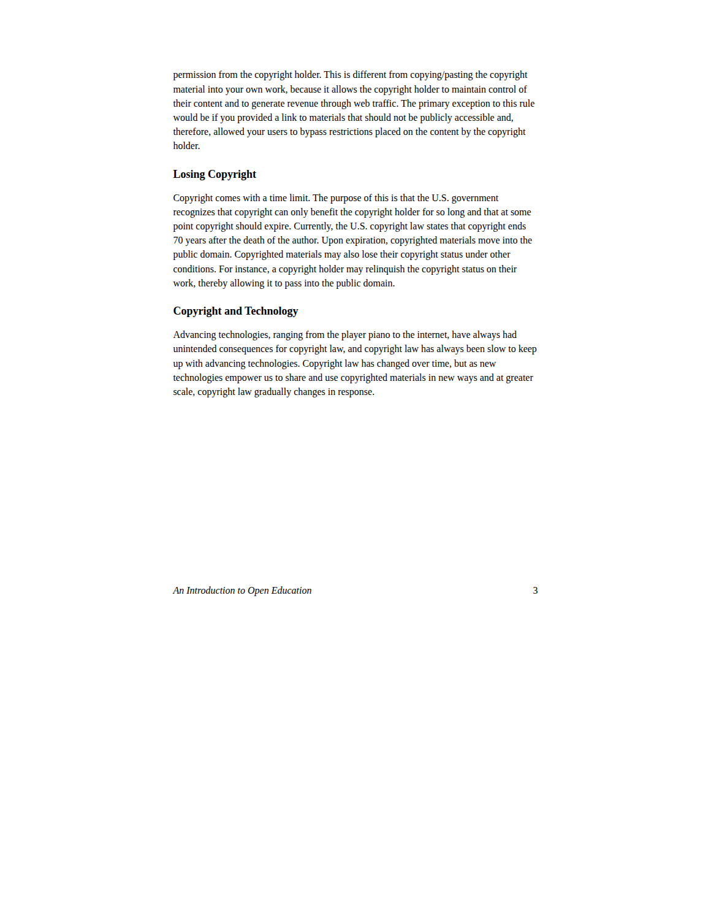permission from the copyright holder. This is different from copying/pasting the copyright material into your own work, because it allows the copyright holder to maintain control of their content and to generate revenue through web traffic. The primary exception to this rule would be if you provided a link to materials that should not be publicly accessible and, therefore, allowed your users to bypass restrictions placed on the content by the copyright holder.
Losing Copyright
Copyright comes with a time limit. The purpose of this is that the U.S. government recognizes that copyright can only benefit the copyright holder for so long and that at some point copyright should expire. Currently, the U.S. copyright law states that copyright ends 70 years after the death of the author. Upon expiration, copyrighted materials move into the public domain. Copyrighted materials may also lose their copyright status under other conditions. For instance, a copyright holder may relinquish the copyright status on their work, thereby allowing it to pass into the public domain.
Copyright and Technology
Advancing technologies, ranging from the player piano to the internet, have always had unintended consequences for copyright law, and copyright law has always been slow to keep up with advancing technologies. Copyright law has changed over time, but as new technologies empower us to share and use copyrighted materials in new ways and at greater scale, copyright law gradually changes in response.
An Introduction to Open Education 3